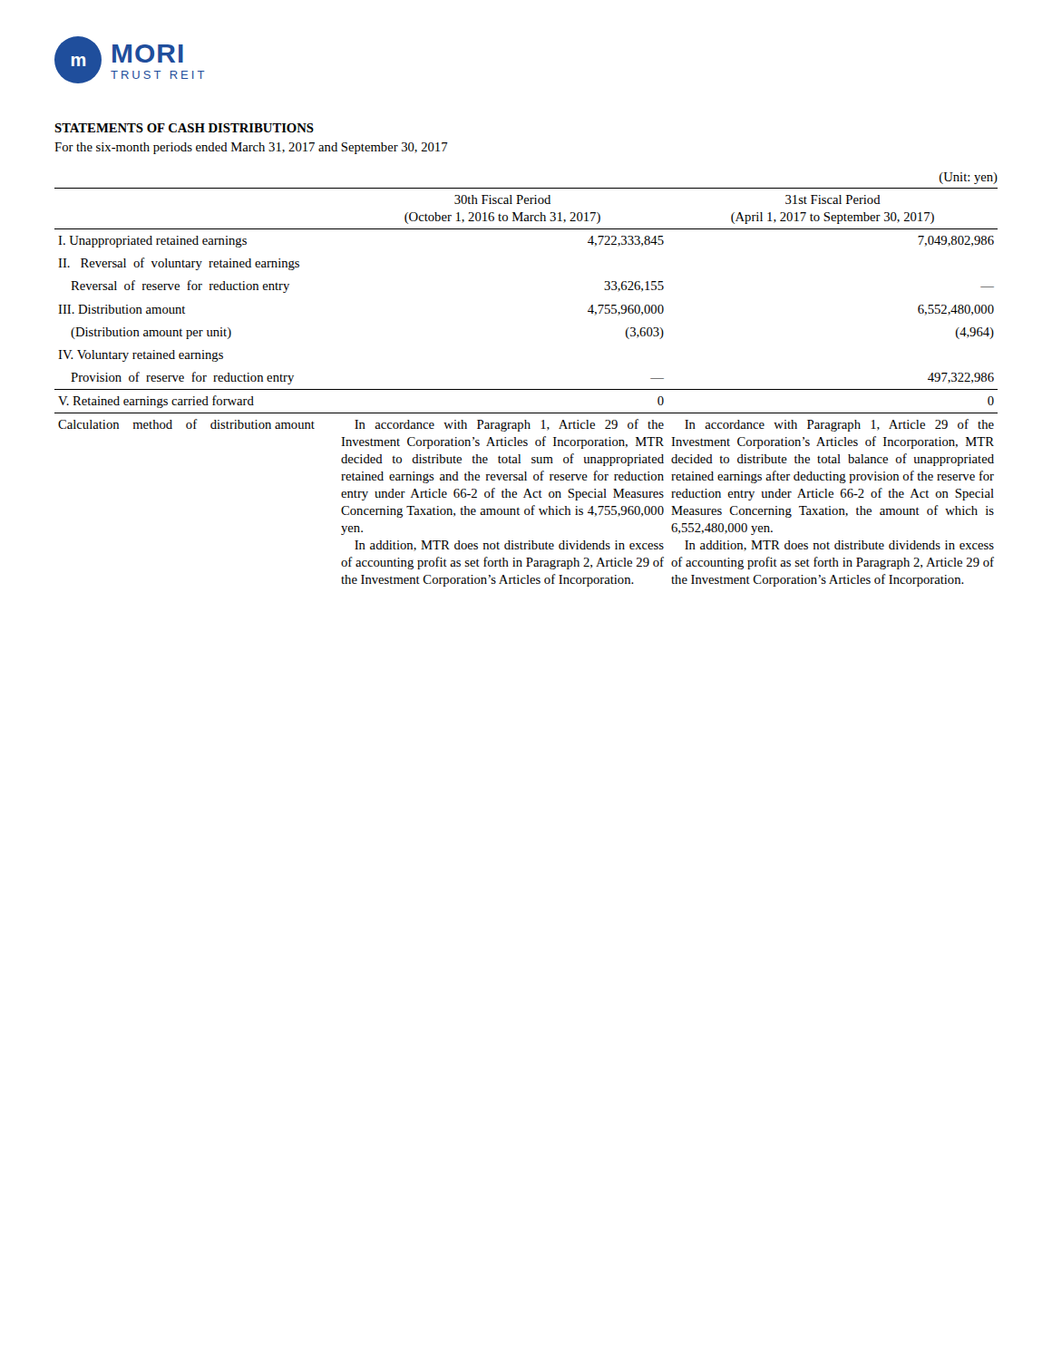m
MORI
TRUST REIT
Statements of Cash Distributions
For the six-month periods ended March 31, 2017 and September 30, 2017
(Unit: yen)
| | 30th Fiscal Period (October 1, 2016 to March 31, 2017) | 31st Fiscal Period (April 1, 2017 to September 30, 2017) |
| --- | --- | --- |
| I. Unappropriated retained earnings | 4,722,333,845 | 7,049,802,986 |
| II. Reversal of voluntary retained earnings | | |
| Reversal of reserve for reduction entry | 33,626,155 | — |
| III. Distribution amount | 4,755,960,000 | 6,552,480,000 |
| (Distribution amount per unit) | (3,603) | (4,964) |
| IV. Voluntary retained earnings | | |
| Provision of reserve for reduction entry | — | 497,322,986 |
| V. Retained earnings carried forward | 0 | 0 |
| Calculation method of distribution amount | In accordance with Paragraph 1, Article 29 of the Investment Corporation’s Articles of Incorporation, MTR decided to distribute the total sum of unappropriated retained earnings and the reversal of reserve for reduction entry under Article 66-2 of the Act on Special Measures Concerning Taxation, the amount of which is 4,755,960,000 yen. In addition, MTR does not distribute dividends in excess of accounting profit as set forth in Paragraph 2, Article 29 of the Investment Corporation’s Articles of Incorporation. | In accordance with Paragraph 1, Article 29 of the Investment Corporation’s Articles of Incorporation, MTR decided to distribute the total balance of unappropriated retained earnings after deducting provision of the reserve for reduction entry under Article 66-2 of the Act on Special Measures Concerning Taxation, the amount of which is 6,552,480,000 yen. In addition, MTR does not distribute dividends in excess of accounting profit as set forth in Paragraph 2, Article 29 of the Investment Corporation’s Articles of Incorporation. |